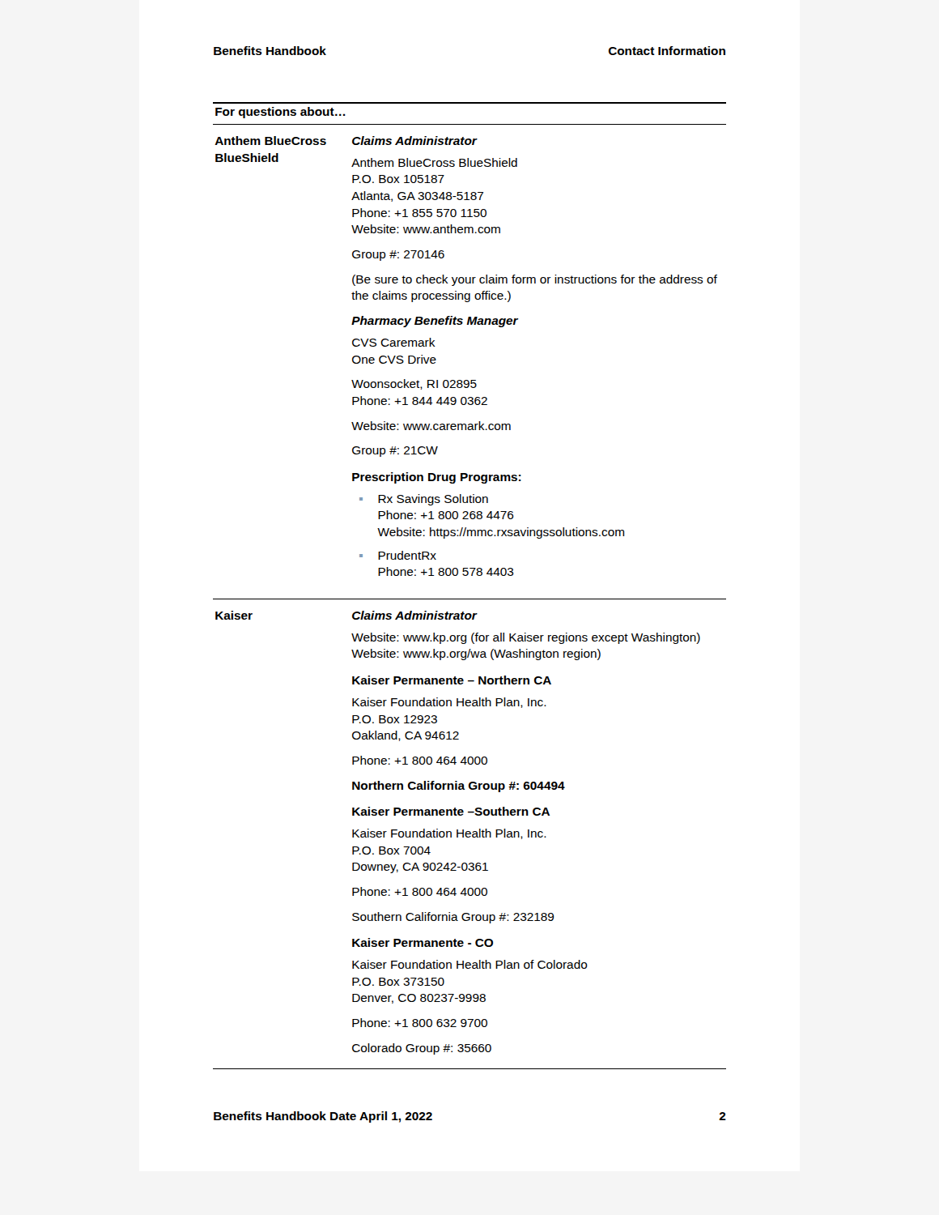Benefits Handbook Contact Information
For questions about…
| Anthem BlueCross BlueShield | Claims Administrator Anthem BlueCross BlueShield P.O. Box 105187 Atlanta, GA 30348-5187 Phone: +1 855 570 1150 Website: www.anthem.com Group #: 270146 (Be sure to check your claim form or instructions for the address of the claims processing office.) Pharmacy Benefits Manager CVS Caremark One CVS Drive Woonsocket, RI 02895 Phone: +1 844 449 0362 Website: www.caremark.com Group #: 21CW Prescription Drug Programs: Rx Savings Solution Phone: +1 800 268 4476 Website: https://mmc.rxsavingssolutions.com PrudentRx Phone: +1 800 578 4403 |
| Kaiser | Claims Administrator Website: www.kp.org (for all Kaiser regions except Washington) Website: www.kp.org/wa (Washington region) Kaiser Permanente – Northern CA Kaiser Foundation Health Plan, Inc. P.O. Box 12923 Oakland, CA 94612 Phone: +1 800 464 4000 Northern California Group #: 604494 Kaiser Permanente –Southern CA Kaiser Foundation Health Plan, Inc. P.O. Box 7004 Downey, CA 90242-0361 Phone: +1 800 464 4000 Southern California Group #: 232189 Kaiser Permanente - CO Kaiser Foundation Health Plan of Colorado P.O. Box 373150 Denver, CO 80237-9998 Phone: +1 800 632 9700 Colorado Group #: 35660 |
Benefits Handbook Date April 1, 2022 2